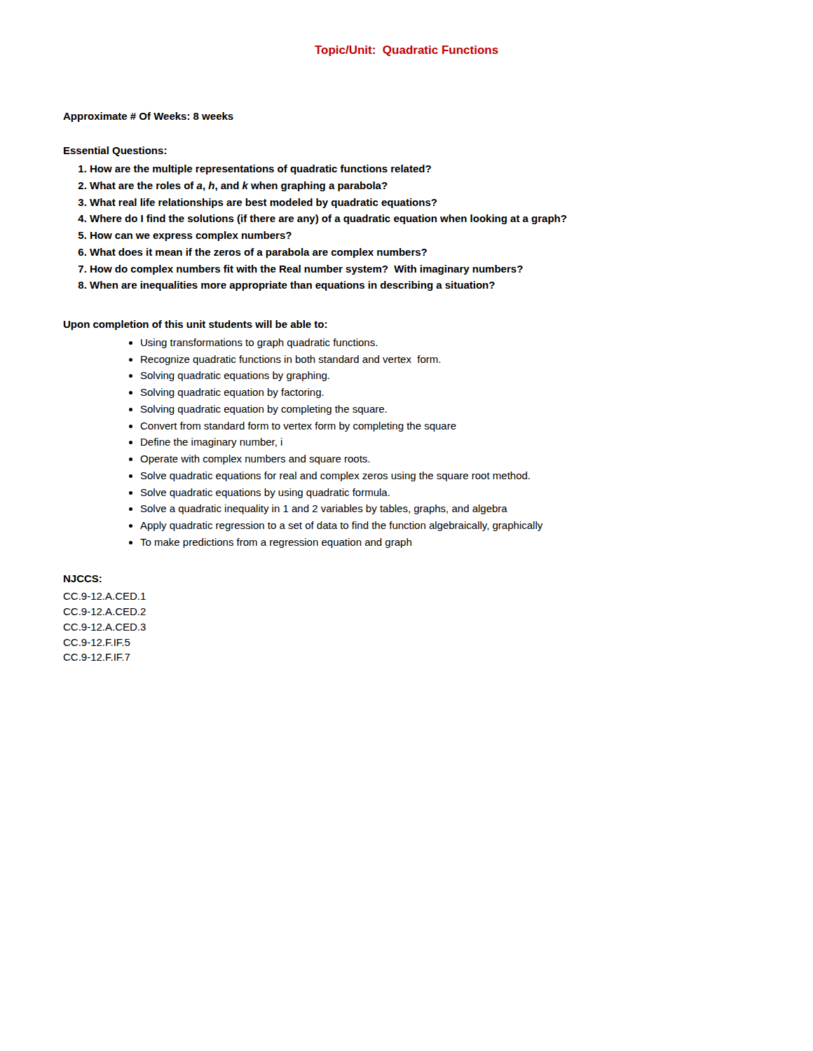Topic/Unit: Quadratic Functions
Approximate # Of Weeks: 8 weeks
Essential Questions:
How are the multiple representations of quadratic functions related?
What are the roles of a, h, and k when graphing a parabola?
What real life relationships are best modeled by quadratic equations?
Where do I find the solutions (if there are any) of a quadratic equation when looking at a graph?
How can we express complex numbers?
What does it mean if the zeros of a parabola are complex numbers?
How do complex numbers fit with the Real number system? With imaginary numbers?
When are inequalities more appropriate than equations in describing a situation?
Upon completion of this unit students will be able to:
Using transformations to graph quadratic functions.
Recognize quadratic functions in both standard and vertex form.
Solving quadratic equations by graphing.
Solving quadratic equation by factoring.
Solving quadratic equation by completing the square.
Convert from standard form to vertex form by completing the square
Define the imaginary number, i
Operate with complex numbers and square roots.
Solve quadratic equations for real and complex zeros using the square root method.
Solve quadratic equations by using quadratic formula.
Solve a quadratic inequality in 1 and 2 variables by tables, graphs, and algebra
Apply quadratic regression to a set of data to find the function algebraically, graphically
To make predictions from a regression equation and graph
NJCCS:
CC.9-12.A.CED.1
CC.9-12.A.CED.2
CC.9-12.A.CED.3
CC.9-12.F.IF.5
CC.9-12.F.IF.7